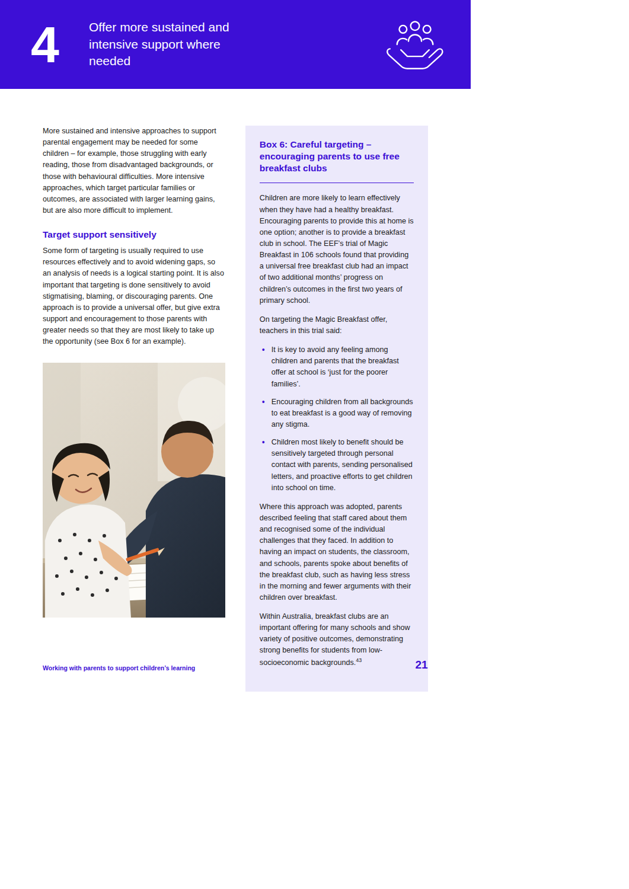4
Offer more sustained and
intensive support where
needed
More sustained and intensive approaches to support parental engagement may be needed for some children – for example, those struggling with early reading, those from disadvantaged backgrounds, or those with behavioural difficulties. More intensive approaches, which target particular families or outcomes, are associated with larger learning gains, but are also more difficult to implement.
Target support sensitively
Some form of targeting is usually required to use resources effectively and to avoid widening gaps, so an analysis of needs is a logical starting point. It is also important that targeting is done sensitively to avoid stigmatising, blaming, or discouraging parents. One approach is to provide a universal offer, but give extra support and encouragement to those parents with greater needs so that they are most likely to take up the opportunity (see Box 6 for an example).
Box 6: Careful targeting –
encouraging parents to use free
breakfast clubs
Children are more likely to learn effectively when they have had a healthy breakfast. Encouraging parents to provide this at home is one option; another is to provide a breakfast club in school. The EEF’s trial of Magic Breakfast in 106 schools found that providing a universal free breakfast club had an impact of two additional months’ progress on children’s outcomes in the first two years of primary school.
On targeting the Magic Breakfast offer, teachers in this trial said:
It is key to avoid any feeling among children and parents that the breakfast offer at school is ‘just for the poorer families’.
Encouraging children from all backgrounds to eat breakfast is a good way of removing any stigma.
Children most likely to benefit should be sensitively targeted through personal contact with parents, sending personalised letters, and proactive efforts to get children into school on time.
Where this approach was adopted, parents described feeling that staff cared about them and recognised some of the individual challenges that they faced. In addition to having an impact on students, the classroom, and schools, parents spoke about benefits of the breakfast club, such as having less stress in the morning and fewer arguments with their children over breakfast.
Within Australia, breakfast clubs are an important offering for many schools and show variety of positive outcomes, demonstrating strong benefits for students from low-socioeconomic backgrounds.43
Working with parents to support children’s learning
21